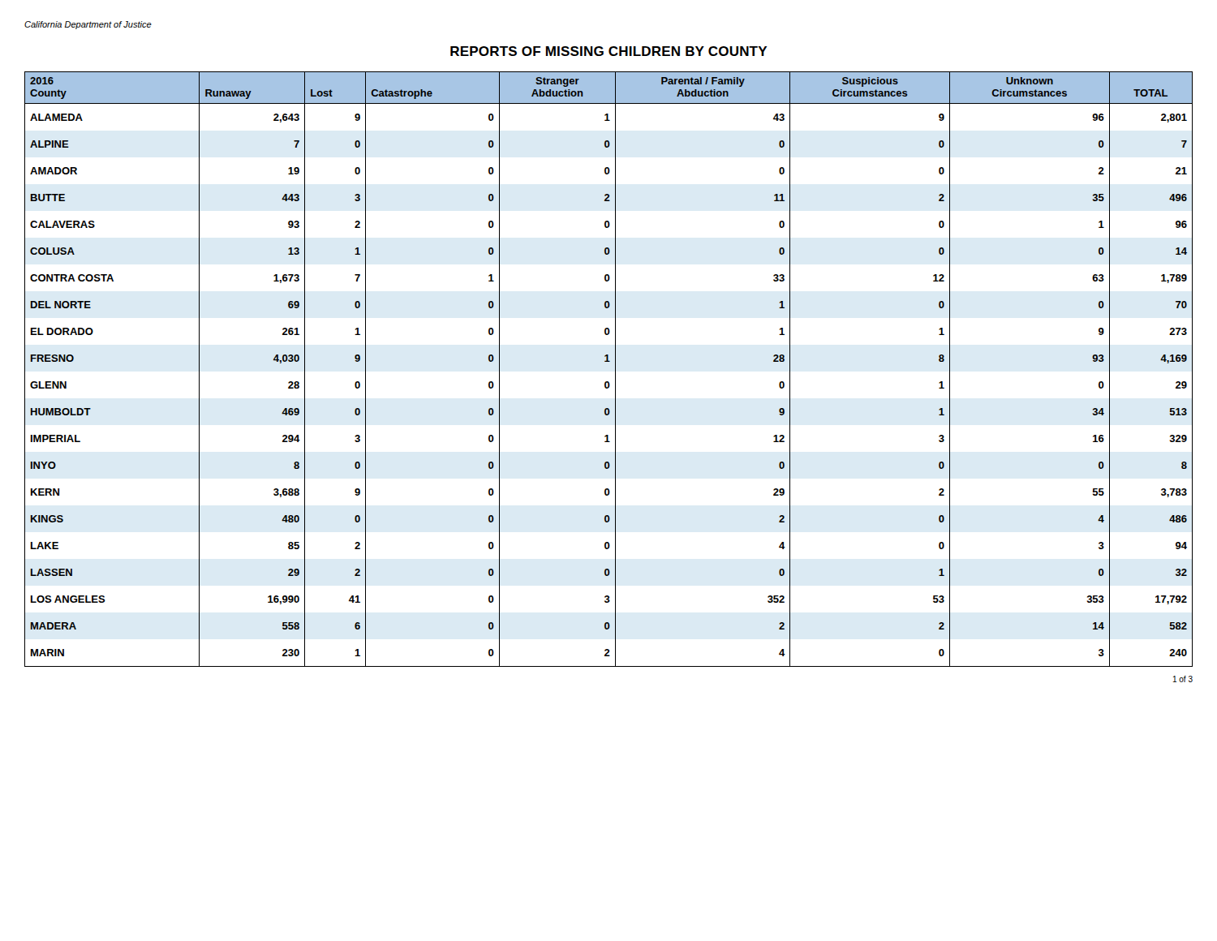California Department of Justice
REPORTS OF MISSING CHILDREN BY COUNTY
| 2016 County | Runaway | Lost | Catastrophe | Stranger Abduction | Parental / Family Abduction | Suspicious Circumstances | Unknown Circumstances | TOTAL |
| --- | --- | --- | --- | --- | --- | --- | --- | --- |
| ALAMEDA | 2,643 | 9 | 0 | 1 | 43 | 9 | 96 | 2,801 |
| ALPINE | 7 | 0 | 0 | 0 | 0 | 0 | 0 | 7 |
| AMADOR | 19 | 0 | 0 | 0 | 0 | 0 | 2 | 21 |
| BUTTE | 443 | 3 | 0 | 2 | 11 | 2 | 35 | 496 |
| CALAVERAS | 93 | 2 | 0 | 0 | 0 | 0 | 1 | 96 |
| COLUSA | 13 | 1 | 0 | 0 | 0 | 0 | 0 | 14 |
| CONTRA COSTA | 1,673 | 7 | 1 | 0 | 33 | 12 | 63 | 1,789 |
| DEL NORTE | 69 | 0 | 0 | 0 | 1 | 0 | 0 | 70 |
| EL DORADO | 261 | 1 | 0 | 0 | 1 | 1 | 9 | 273 |
| FRESNO | 4,030 | 9 | 0 | 1 | 28 | 8 | 93 | 4,169 |
| GLENN | 28 | 0 | 0 | 0 | 0 | 1 | 0 | 29 |
| HUMBOLDT | 469 | 0 | 0 | 0 | 9 | 1 | 34 | 513 |
| IMPERIAL | 294 | 3 | 0 | 1 | 12 | 3 | 16 | 329 |
| INYO | 8 | 0 | 0 | 0 | 0 | 0 | 0 | 8 |
| KERN | 3,688 | 9 | 0 | 0 | 29 | 2 | 55 | 3,783 |
| KINGS | 480 | 0 | 0 | 0 | 2 | 0 | 4 | 486 |
| LAKE | 85 | 2 | 0 | 0 | 4 | 0 | 3 | 94 |
| LASSEN | 29 | 2 | 0 | 0 | 0 | 1 | 0 | 32 |
| LOS ANGELES | 16,990 | 41 | 0 | 3 | 352 | 53 | 353 | 17,792 |
| MADERA | 558 | 6 | 0 | 0 | 2 | 2 | 14 | 582 |
| MARIN | 230 | 1 | 0 | 2 | 4 | 0 | 3 | 240 |
1 of 3